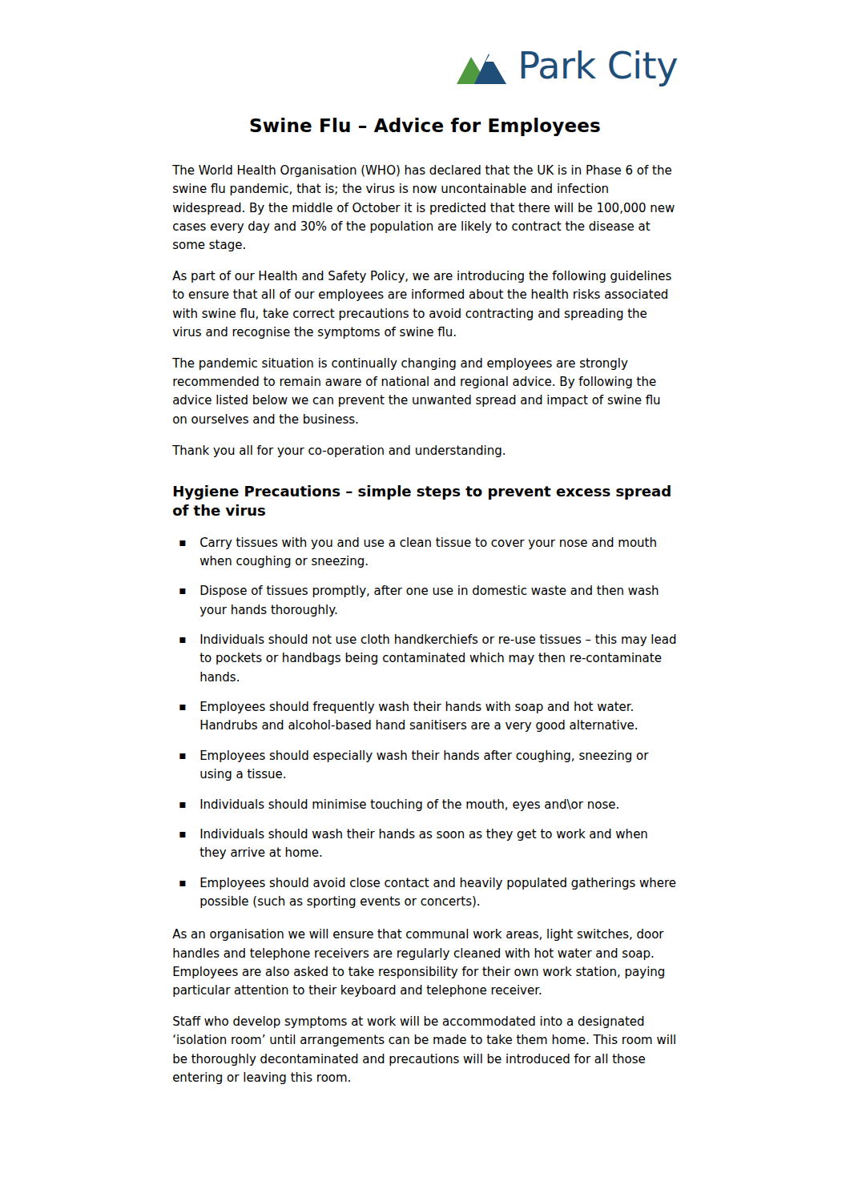Park City
Swine Flu – Advice for Employees
The World Health Organisation (WHO) has declared that the UK is in Phase 6 of the swine flu pandemic, that is; the virus is now uncontainable and infection widespread. By the middle of October it is predicted that there will be 100,000 new cases every day and 30% of the population are likely to contract the disease at some stage.
As part of our Health and Safety Policy, we are introducing the following guidelines to ensure that all of our employees are informed about the health risks associated with swine flu, take correct precautions to avoid contracting and spreading the virus and recognise the symptoms of swine flu.
The pandemic situation is continually changing and employees are strongly recommended to remain aware of national and regional advice. By following the advice listed below we can prevent the unwanted spread and impact of swine flu on ourselves and the business.
Thank you all for your co-operation and understanding.
Hygiene Precautions – simple steps to prevent excess spread of the virus
Carry tissues with you and use a clean tissue to cover your nose and mouth when coughing or sneezing.
Dispose of tissues promptly, after one use in domestic waste and then wash your hands thoroughly.
Individuals should not use cloth handkerchiefs or re-use tissues – this may lead to pockets or handbags being contaminated which may then re-contaminate hands.
Employees should frequently wash their hands with soap and hot water. Handrubs and alcohol-based hand sanitisers are a very good alternative.
Employees should especially wash their hands after coughing, sneezing or using a tissue.
Individuals should minimise touching of the mouth, eyes and\or nose.
Individuals should wash their hands as soon as they get to work and when they arrive at home.
Employees should avoid close contact and heavily populated gatherings where possible (such as sporting events or concerts).
As an organisation we will ensure that communal work areas, light switches, door handles and telephone receivers are regularly cleaned with hot water and soap. Employees are also asked to take responsibility for their own work station, paying particular attention to their keyboard and telephone receiver.
Staff who develop symptoms at work will be accommodated into a designated ‘isolation room’ until arrangements can be made to take them home. This room will be thoroughly decontaminated and precautions will be introduced for all those entering or leaving this room.